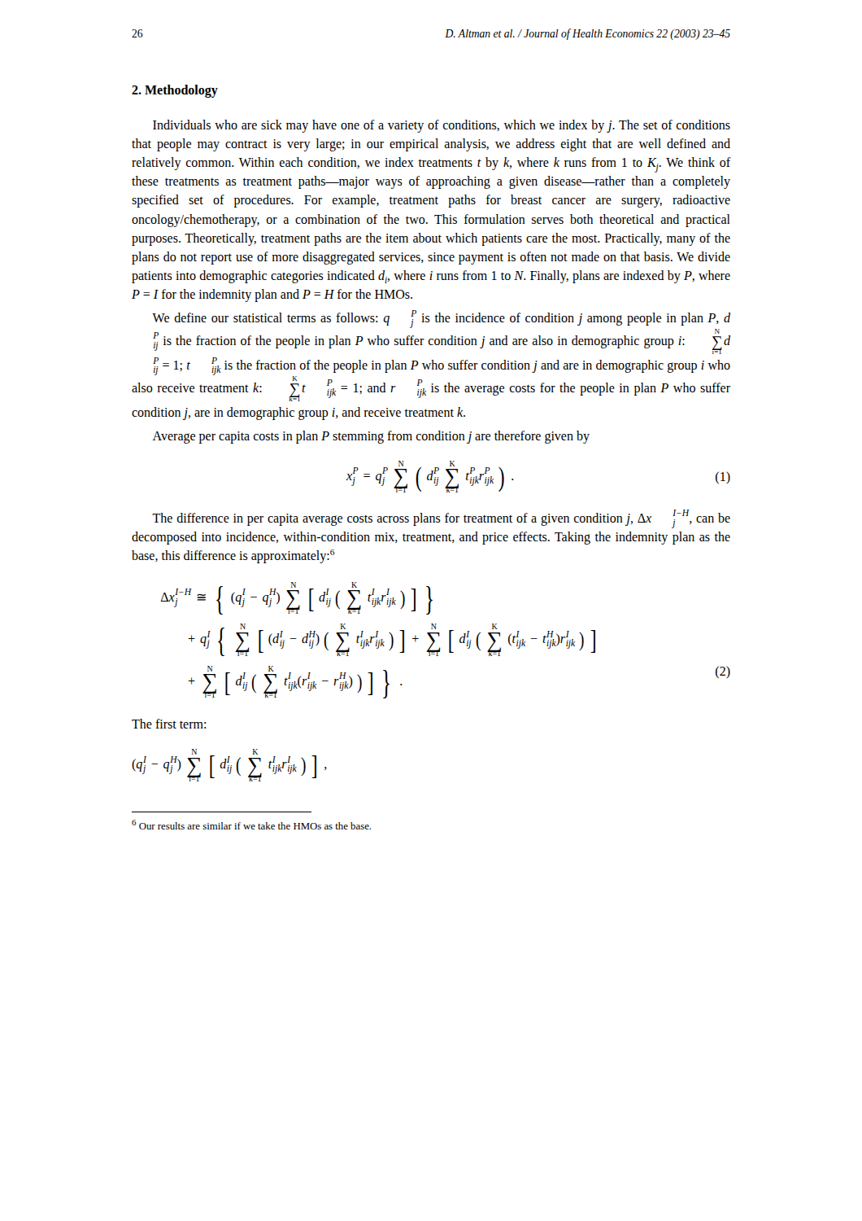26 D. Altman et al. / Journal of Health Economics 22 (2003) 23–45
2. Methodology
Individuals who are sick may have one of a variety of conditions, which we index by j. The set of conditions that people may contract is very large; in our empirical analysis, we address eight that are well defined and relatively common. Within each condition, we index treatments t by k, where k runs from 1 to Kj. We think of these treatments as treatment paths—major ways of approaching a given disease—rather than a completely specified set of procedures. For example, treatment paths for breast cancer are surgery, radioactive oncology/chemotherapy, or a combination of the two. This formulation serves both theoretical and practical purposes. Theoretically, treatment paths are the item about which patients care the most. Practically, many of the plans do not report use of more disaggregated services, since payment is often not made on that basis. We divide patients into demographic categories indicated di, where i runs from 1 to N. Finally, plans are indexed by P, where P = I for the indemnity plan and P = H for the HMOs.
We define our statistical terms as follows: qPj is the incidence of condition j among people in plan P, dPij is the fraction of the people in plan P who suffer condition j and are also in demographic group i: N∑i=1 dPij = 1; tPijk is the fraction of the people in plan P who suffer condition j and are in demographic group i who also receive treatment k: K∑k=1 tPijk = 1; and rPijk is the average costs for the people in plan P who suffer condition j, are in demographic group i, and receive treatment k.
Average per capita costs in plan P stemming from condition j are therefore given by
xPj = qPj N∑i=1 ( dPij K∑k=1 tPijk rPijk ) . (1)
The difference in per capita average costs across plans for treatment of a given condition j, ΔxI−H j, can be decomposed into incidence, within-condition mix, treatment, and price effects. Taking the indemnity plan as the base, this difference is approximately:6
ΔxI−H j ≅ { (qIj − qHj) N∑i=1 [ dIij ( K∑k=1 tIijk rIijk ) ] } + qIj { N∑i=1 [ (dIij − dHij) ( K∑k=1 tIijk rIijk ) ] + N∑i=1 [ dIij ( K∑k=1 (tIijk − tHijk)rIijk ) ] + N∑i=1 [ dIij ( K∑k=1 tIijk(rIijk − rHijk) ) ] } . (2)
The first term:
(qIj − qHj) N∑i=1 [ dIij ( K∑k=1 tIijk rIijk ) ] ,
6 Our results are similar if we take the HMOs as the base.